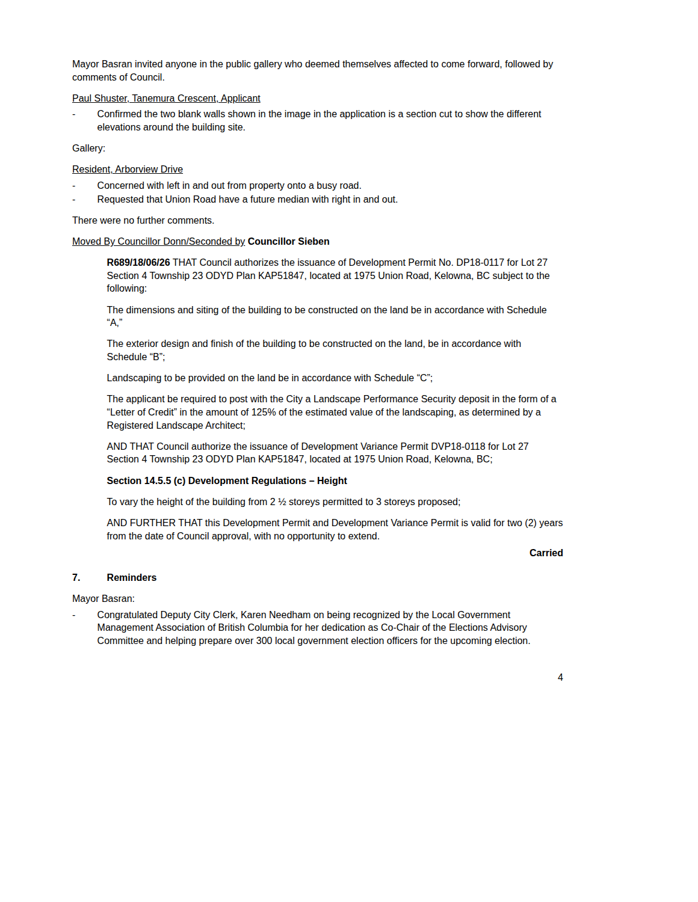Mayor Basran invited anyone in the public gallery who deemed themselves affected to come forward, followed by comments of Council.
Paul Shuster, Tanemura Crescent, Applicant
Confirmed the two blank walls shown in the image in the application is a section cut to show the different elevations around the building site.
Gallery:
Resident, Arborview Drive
Concerned with left in and out from property onto a busy road.
Requested that Union Road have a future median with right in and out.
There were no further comments.
Moved By Councillor Donn/Seconded by Councillor Sieben
R689/18/06/26 THAT Council authorizes the issuance of Development Permit No. DP18-0117 for Lot 27 Section 4 Township 23 ODYD Plan KAP51847, located at 1975 Union Road, Kelowna, BC subject to the following:
The dimensions and siting of the building to be constructed on the land be in accordance with Schedule “A,”
The exterior design and finish of the building to be constructed on the land, be in accordance with Schedule “B”;
Landscaping to be provided on the land be in accordance with Schedule “C”;
The applicant be required to post with the City a Landscape Performance Security deposit in the form of a “Letter of Credit” in the amount of 125% of the estimated value of the landscaping, as determined by a Registered Landscape Architect;
AND THAT Council authorize the issuance of Development Variance Permit DVP18-0118 for Lot 27 Section 4 Township 23 ODYD Plan KAP51847, located at 1975 Union Road, Kelowna, BC;
Section 14.5.5 (c) Development Regulations – Height
To vary the height of the building from 2 ½ storeys permitted to 3 storeys proposed;
AND FURTHER THAT this Development Permit and Development Variance Permit is valid for two (2) years from the date of Council approval, with no opportunity to extend.
Carried
7. Reminders
Mayor Basran:
Congratulated Deputy City Clerk, Karen Needham on being recognized by the Local Government Management Association of British Columbia for her dedication as Co-Chair of the Elections Advisory Committee and helping prepare over 300 local government election officers for the upcoming election.
4